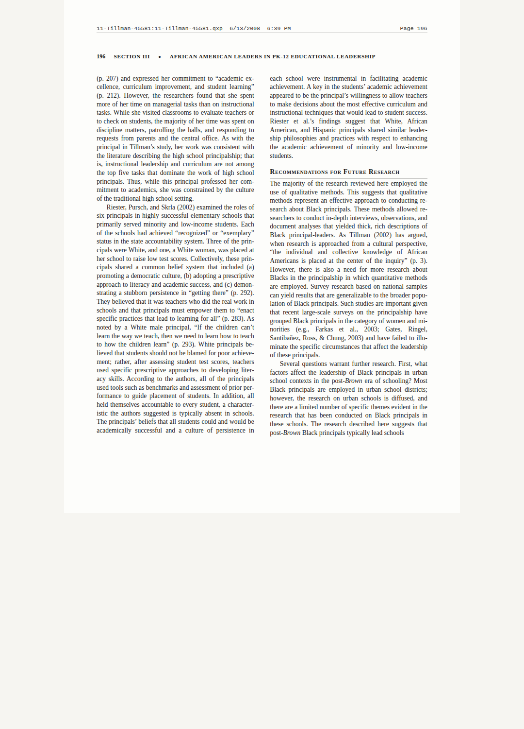11-Tillman-45581:11-Tillman-45581.qxp 6/13/2008 6:39 PM Page 196
196 SECTION III ● AFRICAN AMERICAN LEADERS IN PK-12 EDUCATIONAL LEADERSHIP
(p. 207) and expressed her commitment to “academic excellence, curriculum improvement, and student learning” (p. 212). However, the researchers found that she spent more of her time on managerial tasks than on instructional tasks. While she visited classrooms to evaluate teachers or to check on students, the majority of her time was spent on discipline matters, patrolling the halls, and responding to requests from parents and the central office. As with the principal in Tillman’s study, her work was consistent with the literature describing the high school principalship; that is, instructional leadership and curriculum are not among the top five tasks that dominate the work of high school principals. Thus, while this principal professed her commitment to academics, she was constrained by the culture of the traditional high school setting.
Riester, Pursch, and Skrla (2002) examined the roles of six principals in highly successful elementary schools that primarily served minority and low-income students. Each of the schools had achieved “recognized” or “exemplary” status in the state accountability system. Three of the principals were White, and one, a White woman, was placed at her school to raise low test scores. Collectively, these principals shared a common belief system that included (a) promoting a democratic culture, (b) adopting a prescriptive approach to literacy and academic success, and (c) demonstrating a stubborn persistence in “getting there” (p. 292). They believed that it was teachers who did the real work in schools and that principals must empower them to “enact specific practices that lead to learning for all” (p. 283). As noted by a White male principal, “If the children can’t learn the way we teach, then we need to learn how to teach to how the children learn” (p. 293). White principals believed that students should not be blamed for poor achievement; rather, after assessing student test scores, teachers used specific prescriptive approaches to developing literacy skills. According to the authors, all of the principals used tools such as benchmarks and assessment of prior performance to guide placement of students. In addition, all held themselves accountable to every student, a characteristic the authors suggested is typically absent in schools. The principals’ beliefs that all students could and would be academically successful and a culture of persistence in each school were instrumental in facilitating academic achievement. A key in the students’ academic achievement appeared to be the principal’s willingness to allow teachers to make decisions about the most effective curriculum and instructional techniques that would lead to student success. Riester et al.’s findings suggest that White, African American, and Hispanic principals shared similar leadership philosophies and practices with respect to enhancing the academic achievement of minority and low-income students.
Recommendations for Future Research
The majority of the research reviewed here employed the use of qualitative methods. This suggests that qualitative methods represent an effective approach to conducting research about Black principals. These methods allowed researchers to conduct in-depth interviews, observations, and document analyses that yielded thick, rich descriptions of Black principal-leaders. As Tillman (2002) has argued, when research is approached from a cultural perspective, “the individual and collective knowledge of African Americans is placed at the center of the inquiry” (p. 3). However, there is also a need for more research about Blacks in the principalship in which quantitative methods are employed. Survey research based on national samples can yield results that are generalizable to the broader population of Black principals. Such studies are important given that recent large-scale surveys on the principalship have grouped Black principals in the category of women and minorities (e.g., Farkas et al., 2003; Gates, Ringel, Santibañez, Ross, & Chung, 2003) and have failed to illuminate the specific circumstances that affect the leadership of these principals.
Several questions warrant further research. First, what factors affect the leadership of Black principals in urban school contexts in the post-Brown era of schooling? Most Black principals are employed in urban school districts; however, the research on urban schools is diffused, and there are a limited number of specific themes evident in the research that has been conducted on Black principals in these schools. The research described here suggests that post-Brown Black principals typically lead schools